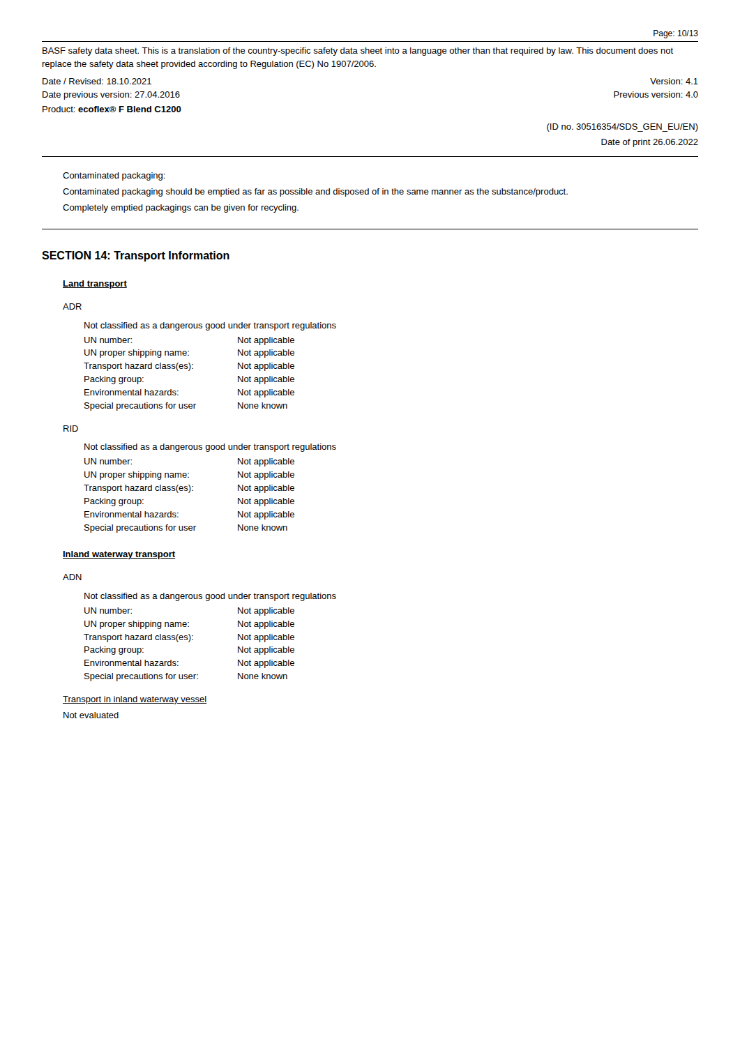Page: 10/13
BASF safety data sheet. This is a translation of the country-specific safety data sheet into a language other than that required by law. This document does not replace the safety data sheet provided according to Regulation (EC) No 1907/2006.
Date / Revised: 18.10.2021 Version: 4.1
Date previous version: 27.04.2016 Previous version: 4.0
Product: ecoflex® F Blend C1200
(ID no. 30516354/SDS_GEN_EU/EN)
Date of print 26.06.2022
Contaminated packaging:
Contaminated packaging should be emptied as far as possible and disposed of in the same manner as the substance/product.
Completely emptied packagings can be given for recycling.
SECTION 14: Transport Information
Land transport
ADR
Not classified as a dangerous good under transport regulations
| UN number: | Not applicable |
| UN proper shipping name: | Not applicable |
| Transport hazard class(es): | Not applicable |
| Packing group: | Not applicable |
| Environmental hazards: | Not applicable |
| Special precautions for user | None known |
RID
Not classified as a dangerous good under transport regulations
| UN number: | Not applicable |
| UN proper shipping name: | Not applicable |
| Transport hazard class(es): | Not applicable |
| Packing group: | Not applicable |
| Environmental hazards: | Not applicable |
| Special precautions for user | None known |
Inland waterway transport
ADN
Not classified as a dangerous good under transport regulations
| UN number: | Not applicable |
| UN proper shipping name: | Not applicable |
| Transport hazard class(es): | Not applicable |
| Packing group: | Not applicable |
| Environmental hazards: | Not applicable |
| Special precautions for user: | None known |
Transport in inland waterway vessel
Not evaluated